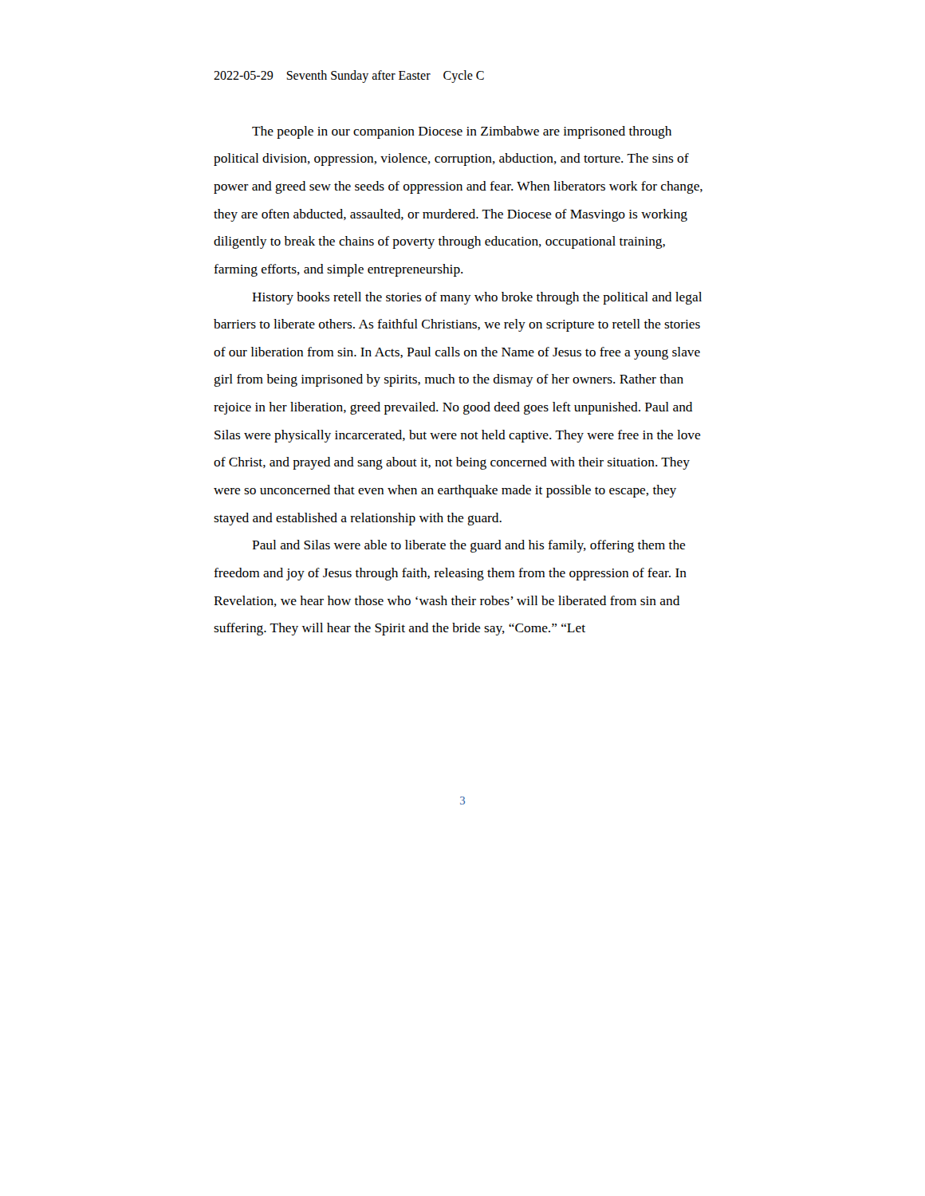2022-05-29 Seventh Sunday after Easter Cycle C
The people in our companion Diocese in Zimbabwe are imprisoned through political division, oppression, violence, corruption, abduction, and torture. The sins of power and greed sew the seeds of oppression and fear. When liberators work for change, they are often abducted, assaulted, or murdered. The Diocese of Masvingo is working diligently to break the chains of poverty through education, occupational training, farming efforts, and simple entrepreneurship.
History books retell the stories of many who broke through the political and legal barriers to liberate others. As faithful Christians, we rely on scripture to retell the stories of our liberation from sin. In Acts, Paul calls on the Name of Jesus to free a young slave girl from being imprisoned by spirits, much to the dismay of her owners. Rather than rejoice in her liberation, greed prevailed. No good deed goes left unpunished. Paul and Silas were physically incarcerated, but were not held captive. They were free in the love of Christ, and prayed and sang about it, not being concerned with their situation. They were so unconcerned that even when an earthquake made it possible to escape, they stayed and established a relationship with the guard.
Paul and Silas were able to liberate the guard and his family, offering them the freedom and joy of Jesus through faith, releasing them from the oppression of fear. In Revelation, we hear how those who ‘wash their robes’ will be liberated from sin and suffering. They will hear the Spirit and the bride say, “Come.” “Let
3